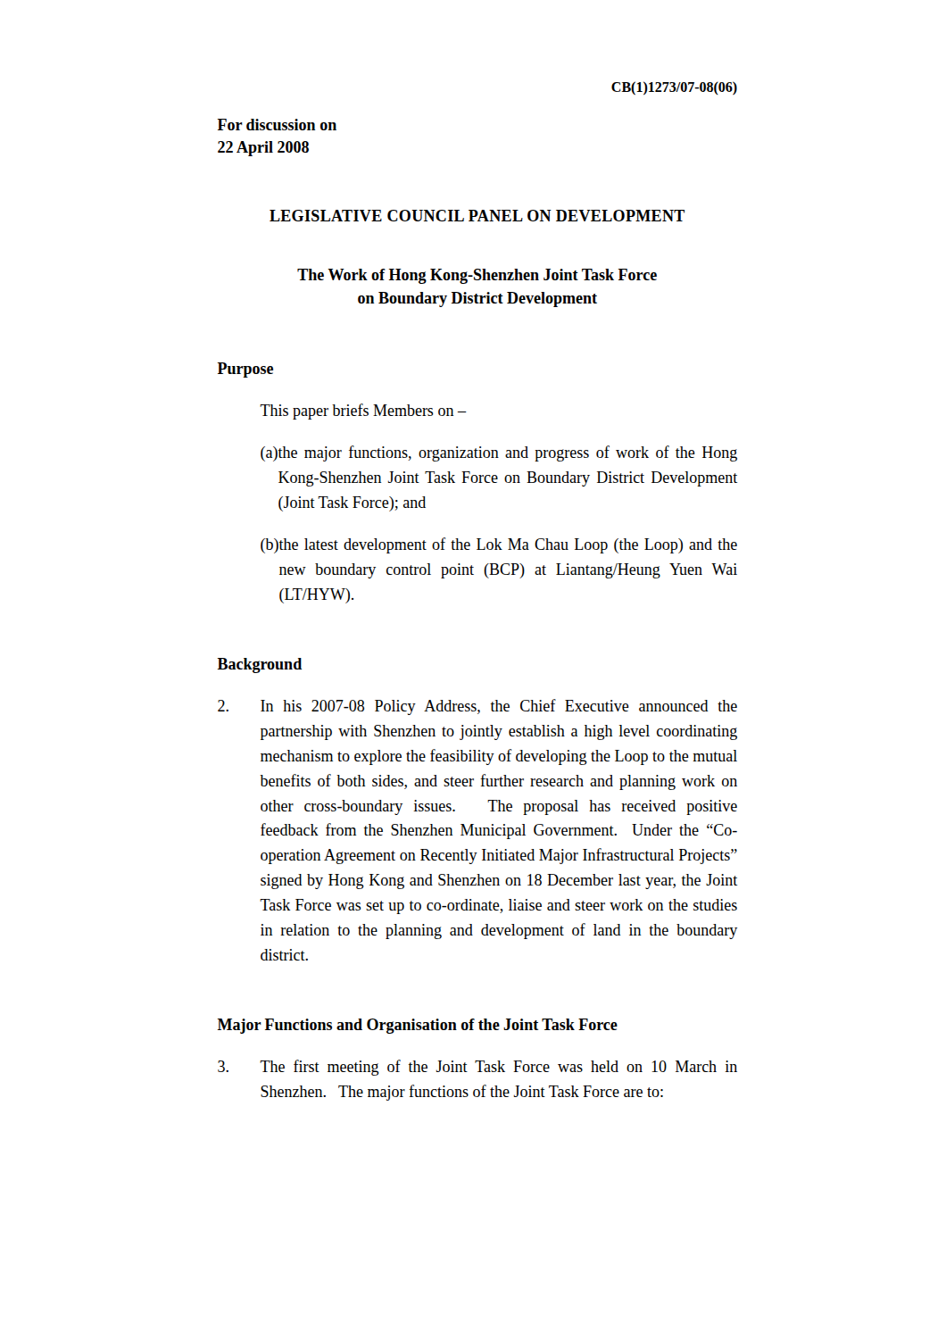CB(1)1273/07-08(06)
For discussion on
22 April 2008
LEGISLATIVE COUNCIL PANEL ON DEVELOPMENT
The Work of Hong Kong-Shenzhen Joint Task Force
on Boundary District Development
Purpose
This paper briefs Members on –
(a) the major functions, organization and progress of work of the Hong Kong-Shenzhen Joint Task Force on Boundary District Development (Joint Task Force); and
(b) the latest development of the Lok Ma Chau Loop (the Loop) and the new boundary control point (BCP) at Liantang/Heung Yuen Wai (LT/HYW).
Background
2. In his 2007-08 Policy Address, the Chief Executive announced the partnership with Shenzhen to jointly establish a high level coordinating mechanism to explore the feasibility of developing the Loop to the mutual benefits of both sides, and steer further research and planning work on other cross-boundary issues. The proposal has received positive feedback from the Shenzhen Municipal Government. Under the “Co-operation Agreement on Recently Initiated Major Infrastructural Projects” signed by Hong Kong and Shenzhen on 18 December last year, the Joint Task Force was set up to co-ordinate, liaise and steer work on the studies in relation to the planning and development of land in the boundary district.
Major Functions and Organisation of the Joint Task Force
3. The first meeting of the Joint Task Force was held on 10 March in Shenzhen. The major functions of the Joint Task Force are to: